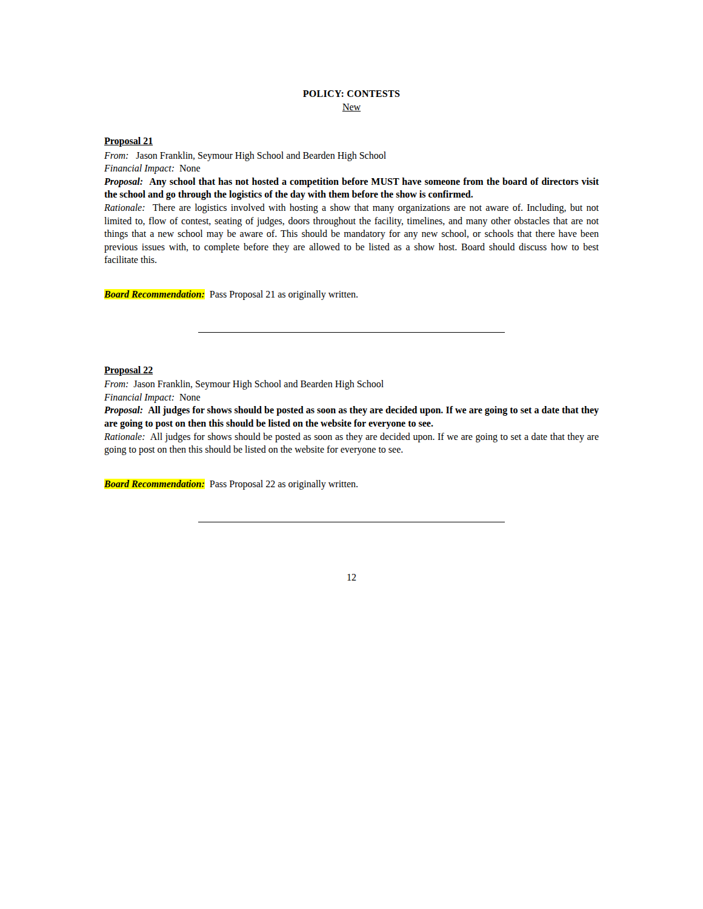POLICY: CONTESTS
New
Proposal 21
From: Jason Franklin, Seymour High School and Bearden High School
Financial Impact: None
Proposal: Any school that has not hosted a competition before MUST have someone from the board of directors visit the school and go through the logistics of the day with them before the show is confirmed.
Rationale: There are logistics involved with hosting a show that many organizations are not aware of. Including, but not limited to, flow of contest, seating of judges, doors throughout the facility, timelines, and many other obstacles that are not things that a new school may be aware of. This should be mandatory for any new school, or schools that there have been previous issues with, to complete before they are allowed to be listed as a show host. Board should discuss how to best facilitate this.
Board Recommendation: Pass Proposal 21 as originally written.
Proposal 22
From: Jason Franklin, Seymour High School and Bearden High School
Financial Impact: None
Proposal: All judges for shows should be posted as soon as they are decided upon. If we are going to set a date that they are going to post on then this should be listed on the website for everyone to see.
Rationale: All judges for shows should be posted as soon as they are decided upon. If we are going to set a date that they are going to post on then this should be listed on the website for everyone to see.
Board Recommendation: Pass Proposal 22 as originally written.
12